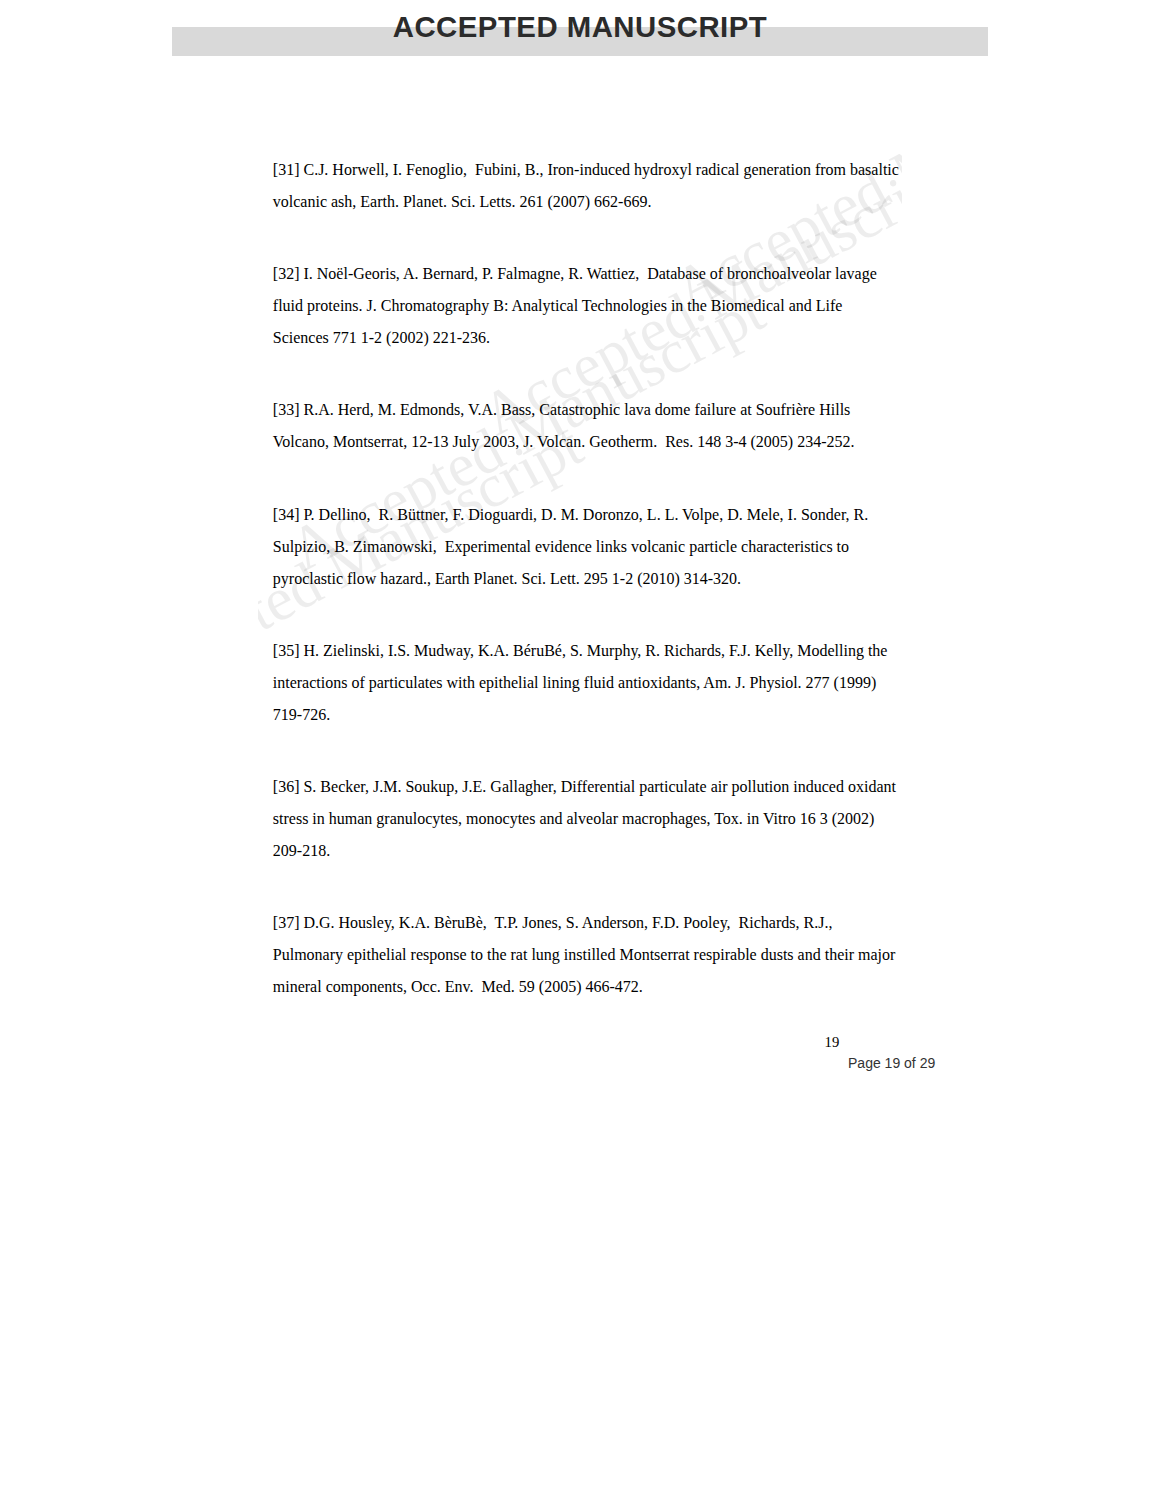ACCEPTED MANUSCRIPT
Accepted Manuscript Accepted Manuscript Accepted Manuscript Accepted Manuscript
[31] C.J. Horwell, I. Fenoglio, Fubini, B., Iron-induced hydroxyl radical generation from basaltic volcanic ash, Earth. Planet. Sci. Letts. 261 (2007) 662-669.
[32] I. Noël-Georis, A. Bernard, P. Falmagne, R. Wattiez, Database of bronchoalveolar lavage fluid proteins. J. Chromatography B: Analytical Technologies in the Biomedical and Life Sciences 771 1-2 (2002) 221-236.
[33] R.A. Herd, M. Edmonds, V.A. Bass, Catastrophic lava dome failure at Soufrière Hills Volcano, Montserrat, 12-13 July 2003, J. Volcan. Geotherm. Res. 148 3-4 (2005) 234-252.
[34] P. Dellino, R. Büttner, F. Dioguardi, D. M. Doronzo, L. L. Volpe, D. Mele, I. Sonder, R. Sulpizio, B. Zimanowski, Experimental evidence links volcanic particle characteristics to pyroclastic flow hazard., Earth Planet. Sci. Lett. 295 1-2 (2010) 314-320.
[35] H. Zielinski, I.S. Mudway, K.A. BéruBé, S. Murphy, R. Richards, F.J. Kelly, Modelling the interactions of particulates with epithelial lining fluid antioxidants, Am. J. Physiol. 277 (1999) 719-726.
[36] S. Becker, J.M. Soukup, J.E. Gallagher, Differential particulate air pollution induced oxidant stress in human granulocytes, monocytes and alveolar macrophages, Tox. in Vitro 16 3 (2002) 209-218.
[37] D.G. Housley, K.A. BèruBè, T.P. Jones, S. Anderson, F.D. Pooley, Richards, R.J., Pulmonary epithelial response to the rat lung instilled Montserrat respirable dusts and their major mineral components, Occ. Env. Med. 59 (2005) 466-472.
19
Page 19 of 29